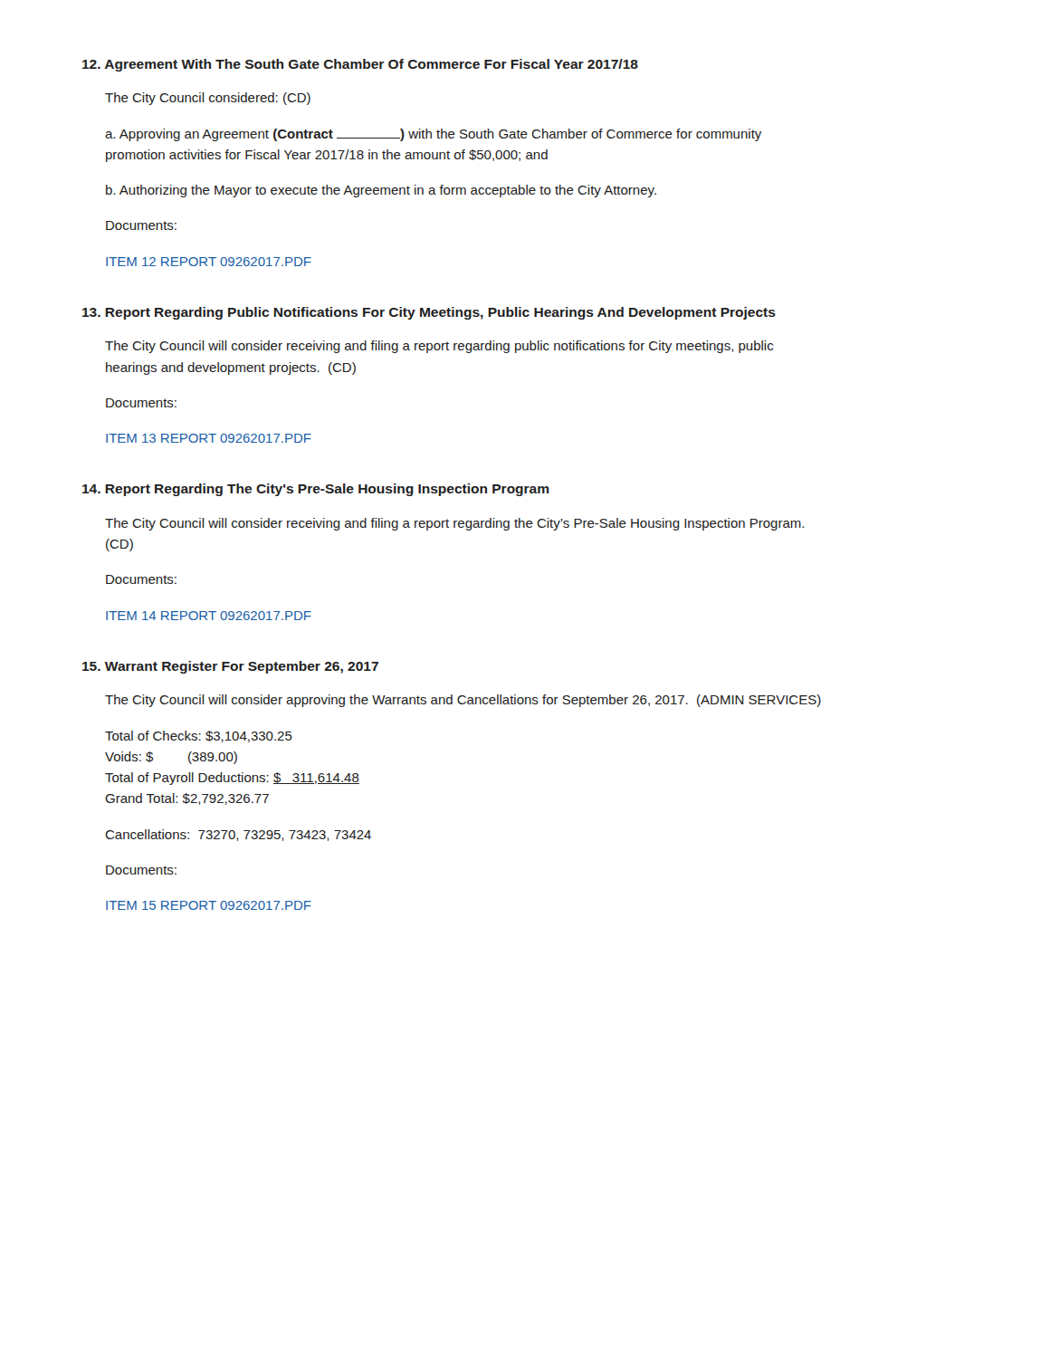12. Agreement With The South Gate Chamber Of Commerce For Fiscal Year 2017/18
The City Council considered: (CD)
a. Approving an Agreement (Contract ) with the South Gate Chamber of Commerce for community promotion activities for Fiscal Year 2017/18 in the amount of $50,000; and
b. Authorizing the Mayor to execute the Agreement in a form acceptable to the City Attorney.
Documents:
ITEM 12 REPORT 09262017.PDF
13. Report Regarding Public Notifications For City Meetings, Public Hearings And Development Projects
The City Council will consider receiving and filing a report regarding public notifications for City meetings, public hearings and development projects. (CD)
Documents:
ITEM 13 REPORT 09262017.PDF
14. Report Regarding The City's Pre-Sale Housing Inspection Program
The City Council will consider receiving and filing a report regarding the City’s Pre-Sale Housing Inspection Program. (CD)
Documents:
ITEM 14 REPORT 09262017.PDF
15. Warrant Register For September 26, 2017
The City Council will consider approving the Warrants and Cancellations for September 26, 2017. (ADMIN SERVICES)
Total of Checks: $3,104,330.25
Voids: $ (389.00)
Total of Payroll Deductions: $ 311,614.48
Grand Total: $2,792,326.77
Cancellations: 73270, 73295, 73423, 73424
Documents:
ITEM 15 REPORT 09262017.PDF